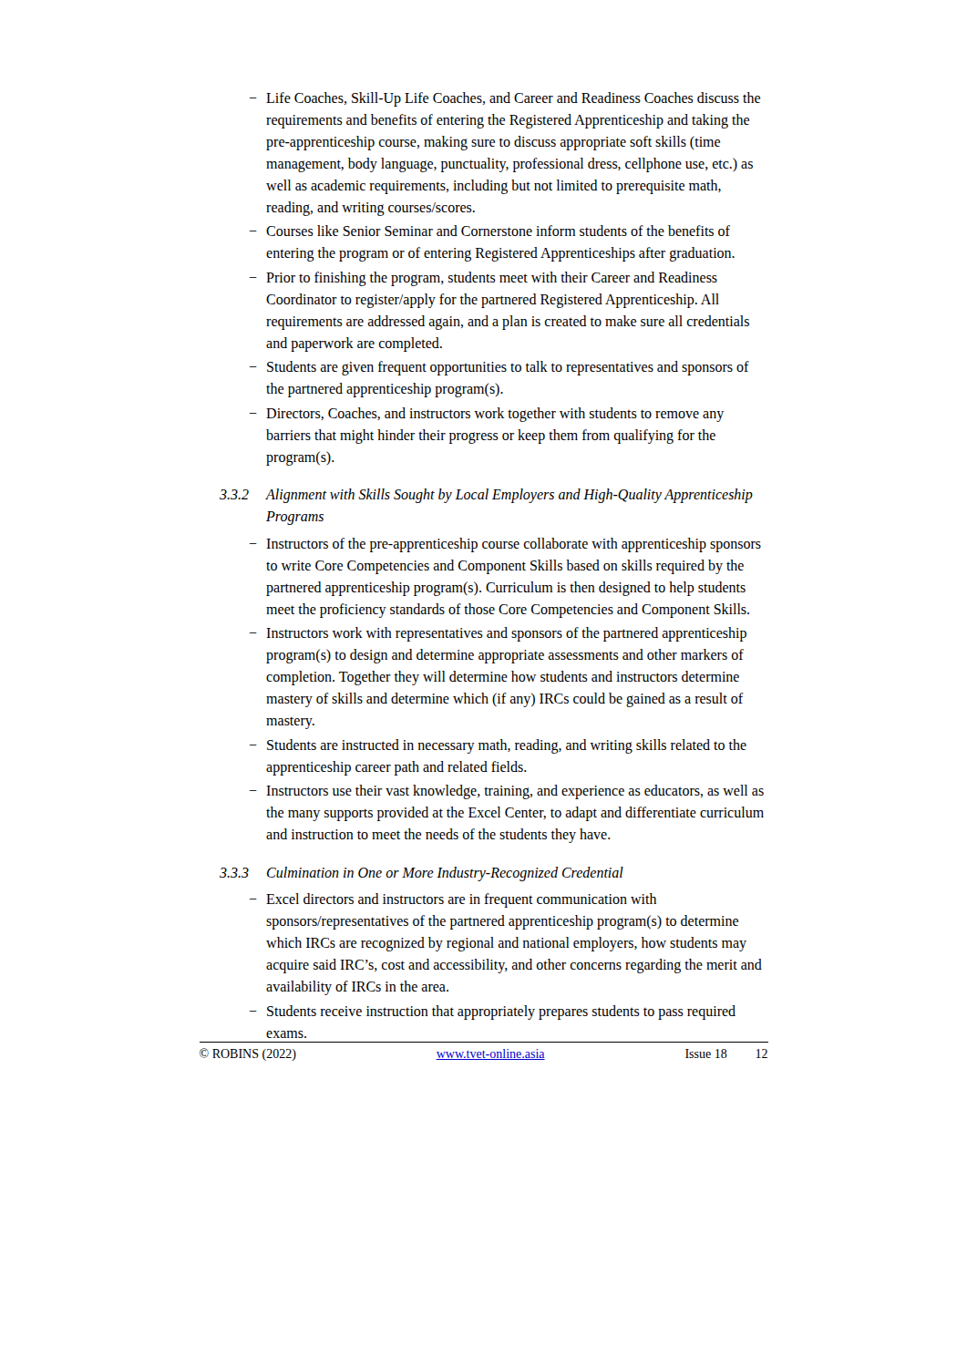Life Coaches, Skill-Up Life Coaches, and Career and Readiness Coaches discuss the requirements and benefits of entering the Registered Apprenticeship and taking the pre-apprenticeship course, making sure to discuss appropriate soft skills (time management, body language, punctuality, professional dress, cellphone use, etc.) as well as academic requirements, including but not limited to prerequisite math, reading, and writing courses/scores.
Courses like Senior Seminar and Cornerstone inform students of the benefits of entering the program or of entering Registered Apprenticeships after graduation.
Prior to finishing the program, students meet with their Career and Readiness Coordinator to register/apply for the partnered Registered Apprenticeship. All requirements are addressed again, and a plan is created to make sure all credentials and paperwork are completed.
Students are given frequent opportunities to talk to representatives and sponsors of the partnered apprenticeship program(s).
Directors, Coaches, and instructors work together with students to remove any barriers that might hinder their progress or keep them from qualifying for the program(s).
3.3.2 Alignment with Skills Sought by Local Employers and High-Quality Apprenticeship Programs
Instructors of the pre-apprenticeship course collaborate with apprenticeship sponsors to write Core Competencies and Component Skills based on skills required by the partnered apprenticeship program(s). Curriculum is then designed to help students meet the proficiency standards of those Core Competencies and Component Skills.
Instructors work with representatives and sponsors of the partnered apprenticeship program(s) to design and determine appropriate assessments and other markers of completion. Together they will determine how students and instructors determine mastery of skills and determine which (if any) IRCs could be gained as a result of mastery.
Students are instructed in necessary math, reading, and writing skills related to the apprenticeship career path and related fields.
Instructors use their vast knowledge, training, and experience as educators, as well as the many supports provided at the Excel Center, to adapt and differentiate curriculum and instruction to meet the needs of the students they have.
3.3.3 Culmination in One or More Industry-Recognized Credential
Excel directors and instructors are in frequent communication with sponsors/representatives of the partnered apprenticeship program(s) to determine which IRCs are recognized by regional and national employers, how students may acquire said IRC’s, cost and accessibility, and other concerns regarding the merit and availability of IRCs in the area.
Students receive instruction that appropriately prepares students to pass required exams.
© ROBINS (2022) www.tvet-online.asia Issue 18 12